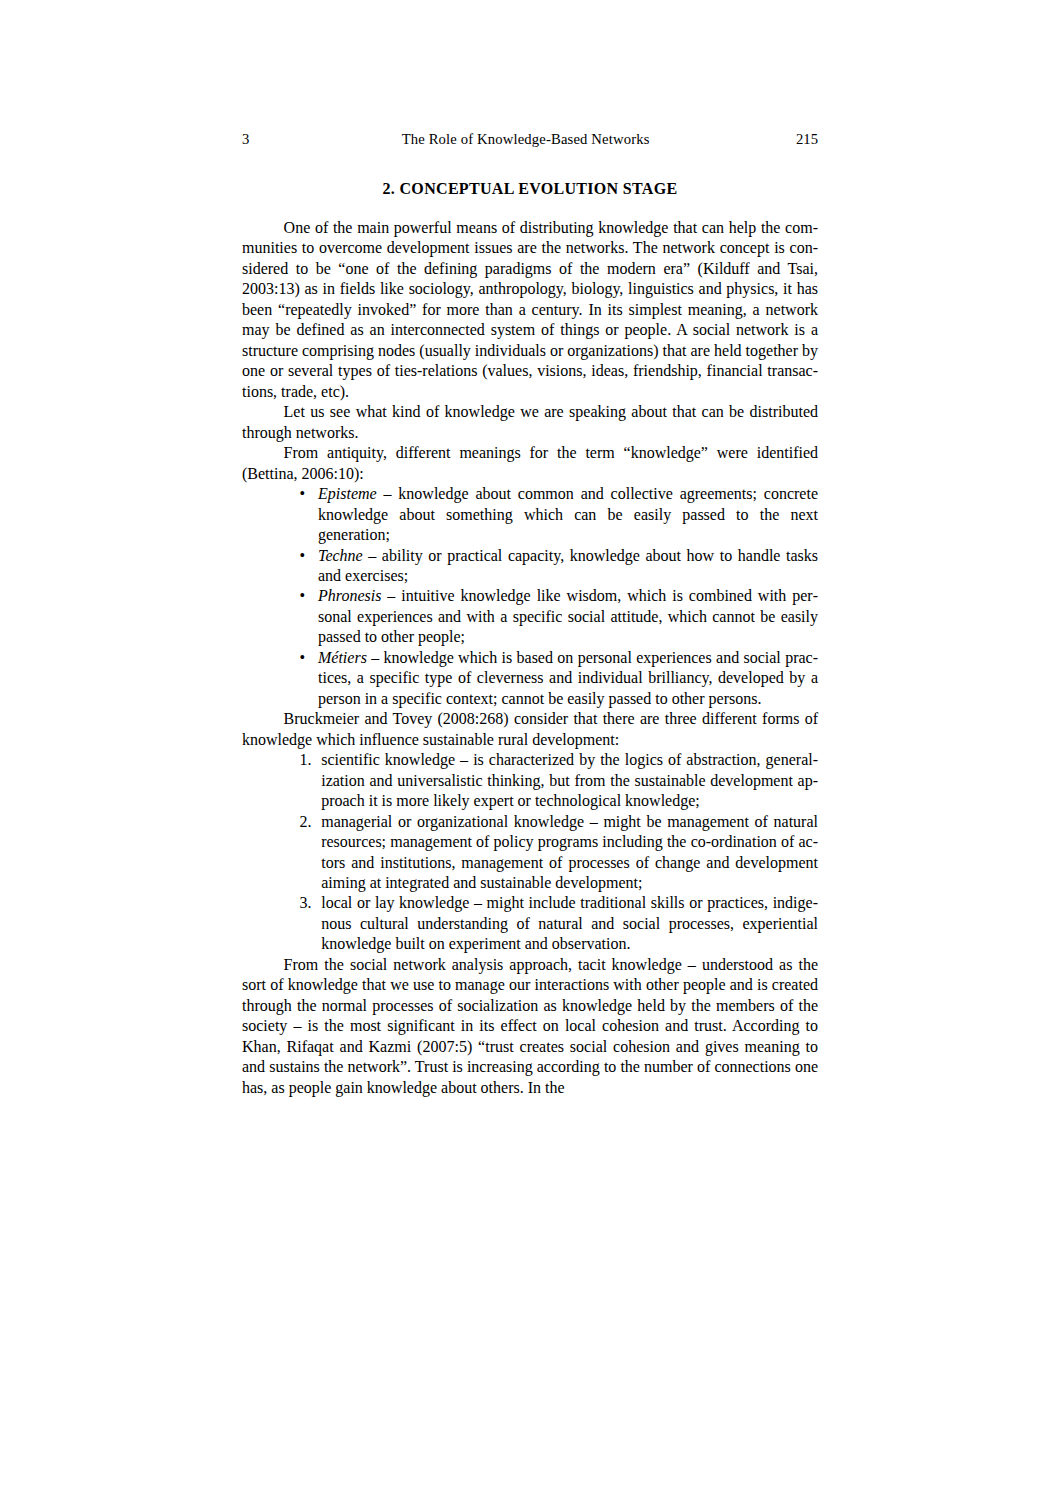3 The Role of Knowledge-Based Networks 215
2. CONCEPTUAL EVOLUTION STAGE
One of the main powerful means of distributing knowledge that can help the communities to overcome development issues are the networks. The network concept is considered to be “one of the defining paradigms of the modern era” (Kilduff and Tsai, 2003:13) as in fields like sociology, anthropology, biology, linguistics and physics, it has been “repeatedly invoked” for more than a century. In its simplest meaning, a network may be defined as an interconnected system of things or people. A social network is a structure comprising nodes (usually individuals or organizations) that are held together by one or several types of ties-relations (values, visions, ideas, friendship, financial transactions, trade, etc).
Let us see what kind of knowledge we are speaking about that can be distributed through networks.
From antiquity, different meanings for the term “knowledge” were identified (Bettina, 2006:10):
Episteme – knowledge about common and collective agreements; concrete knowledge about something which can be easily passed to the next generation;
Techne – ability or practical capacity, knowledge about how to handle tasks and exercises;
Phronesis – intuitive knowledge like wisdom, which is combined with personal experiences and with a specific social attitude, which cannot be easily passed to other people;
Métiers – knowledge which is based on personal experiences and social practices, a specific type of cleverness and individual brilliancy, developed by a person in a specific context; cannot be easily passed to other persons.
Bruckmeier and Tovey (2008:268) consider that there are three different forms of knowledge which influence sustainable rural development:
scientific knowledge – is characterized by the logics of abstraction, generalization and universalistic thinking, but from the sustainable development approach it is more likely expert or technological knowledge;
managerial or organizational knowledge – might be management of natural resources; management of policy programs including the co-ordination of actors and institutions, management of processes of change and development aiming at integrated and sustainable development;
local or lay knowledge – might include traditional skills or practices, indigenous cultural understanding of natural and social processes, experiential knowledge built on experiment and observation.
From the social network analysis approach, tacit knowledge – understood as the sort of knowledge that we use to manage our interactions with other people and is created through the normal processes of socialization as knowledge held by the members of the society – is the most significant in its effect on local cohesion and trust. According to Khan, Rifaqat and Kazmi (2007:5) “trust creates social cohesion and gives meaning to and sustains the network”. Trust is increasing according to the number of connections one has, as people gain knowledge about others. In the